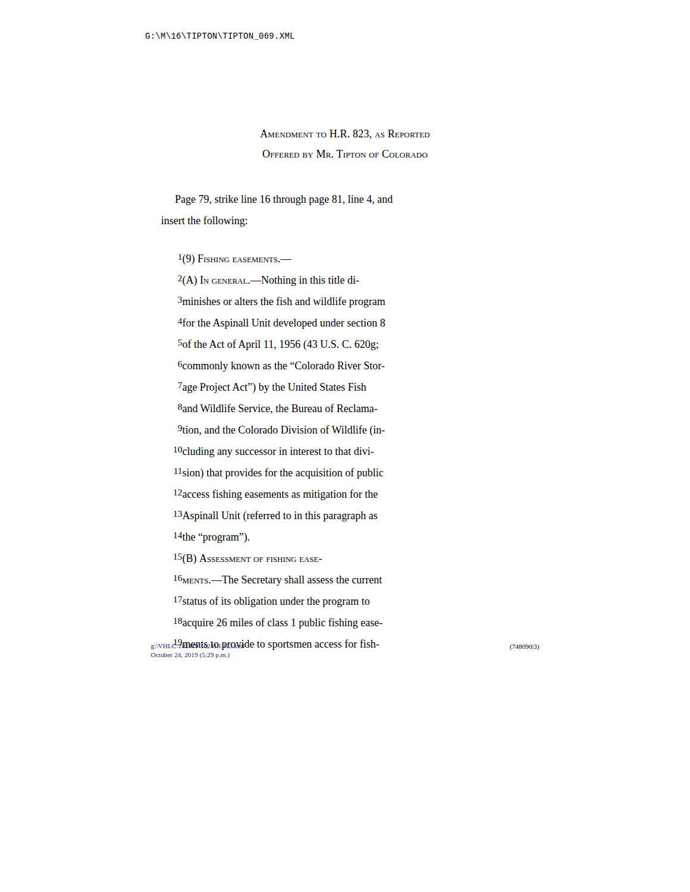G:\M\16\TIPTON\TIPTON_069.XML
Amendment to H.R. 823, as Reported
Offered by Mr. Tipton of Colorado
Page 79, strike line 16 through page 81, line 4, and insert the following:
| 1 | (9) Fishing easements. — |
| 2 | (A) In general. —Nothing in this title di- |
| 3 | minishes or alters the fish and wildlife program |
| 4 | for the Aspinall Unit developed under section 8 |
| 5 | of the Act of April 11, 1956 (43 U.S. C. 620g; |
| 6 | commonly known as the “Colorado River Stor- |
| 7 | age Project Act”) by the United States Fish |
| 8 | and Wildlife Service, the Bureau of Reclama- |
| 9 | tion, and the Colorado Division of Wildlife (in- |
| 10 | cluding any successor in interest to that divi- |
| 11 | sion) that provides for the acquisition of public |
| 12 | access fishing easements as mitigation for the |
| 13 | Aspinall Unit (referred to in this paragraph as |
| 14 | the “program”). |
| 15 | (B) Assessment of fishing ease- |
| 16 | ments. —The Secretary shall assess the current |
| 17 | status of its obligation under the program to |
| 18 | acquire 26 miles of class 1 public fishing ease- |
| 19 | ments to provide to sportsmen access for fish- |
g:\VHLC\102419\102419.333.xml
October 24, 2019 (5:29 p.m.)
(748090|3)